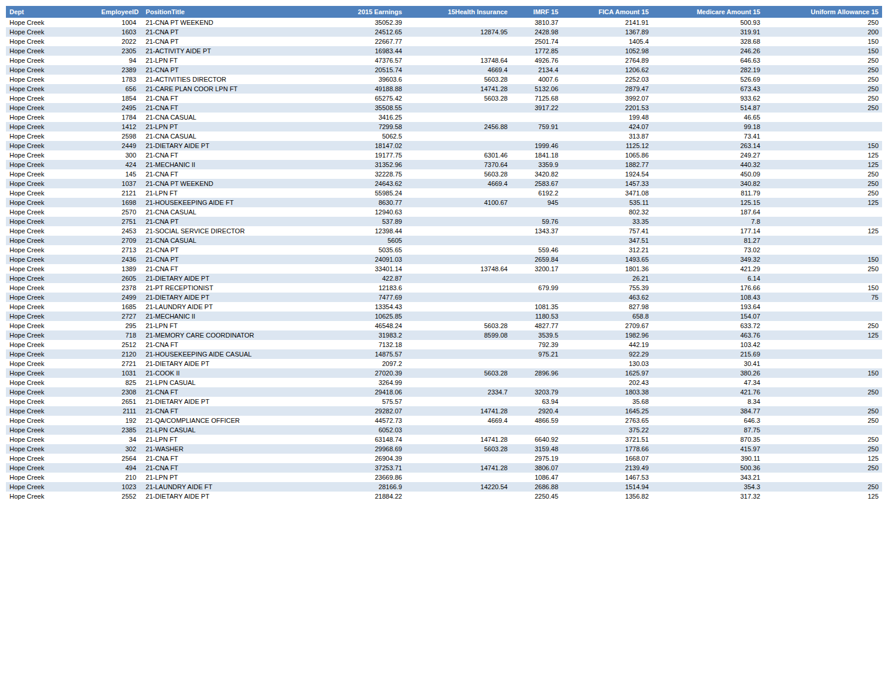| Dept | EmployeeID | PositionTitle | 2015 Earnings | 15Health Insurance | IMRF 15 | FICA Amount 15 | Medicare Amount 15 | Uniform Allowance 15 |
| --- | --- | --- | --- | --- | --- | --- | --- | --- |
| Hope Creek | 1004 | 21-CNA PT WEEKEND | 35052.39 | | 3810.37 | 2141.91 | 500.93 | 250 |
| Hope Creek | 1603 | 21-CNA PT | 24512.65 | 12874.95 | 2428.98 | 1367.89 | 319.91 | 200 |
| Hope Creek | 2022 | 21-CNA PT | 22667.77 | | 2501.74 | 1405.4 | 328.68 | 150 |
| Hope Creek | 2305 | 21-ACTIVITY AIDE PT | 16983.44 | | 1772.85 | 1052.98 | 246.26 | 150 |
| Hope Creek | 94 | 21-LPN FT | 47376.57 | 13748.64 | 4926.76 | 2764.89 | 646.63 | 250 |
| Hope Creek | 2389 | 21-CNA PT | 20515.74 | 4669.4 | 2134.4 | 1206.62 | 282.19 | 250 |
| Hope Creek | 1783 | 21-ACTIVITIES DIRECTOR | 39603.6 | 5603.28 | 4007.6 | 2252.03 | 526.69 | 250 |
| Hope Creek | 656 | 21-CARE PLAN COOR LPN FT | 49188.88 | 14741.28 | 5132.06 | 2879.47 | 673.43 | 250 |
| Hope Creek | 1854 | 21-CNA FT | 65275.42 | 5603.28 | 7125.68 | 3992.07 | 933.62 | 250 |
| Hope Creek | 2495 | 21-CNA FT | 35508.55 | | 3917.22 | 2201.53 | 514.87 | 250 |
| Hope Creek | 1784 | 21-CNA CASUAL | 3416.25 | | | 199.48 | 46.65 | |
| Hope Creek | 1412 | 21-LPN PT | 7299.58 | 2456.88 | 759.91 | 424.07 | 99.18 | |
| Hope Creek | 2598 | 21-CNA CASUAL | 5062.5 | | | 313.87 | 73.41 | |
| Hope Creek | 2449 | 21-DIETARY AIDE PT | 18147.02 | | 1999.46 | 1125.12 | 263.14 | 150 |
| Hope Creek | 300 | 21-CNA FT | 19177.75 | 6301.46 | 1841.18 | 1065.86 | 249.27 | 125 |
| Hope Creek | 424 | 21-MECHANIC II | 31352.96 | 7370.64 | 3359.9 | 1882.77 | 440.32 | 125 |
| Hope Creek | 145 | 21-CNA FT | 32228.75 | 5603.28 | 3420.82 | 1924.54 | 450.09 | 250 |
| Hope Creek | 1037 | 21-CNA PT WEEKEND | 24643.62 | 4669.4 | 2583.67 | 1457.33 | 340.82 | 250 |
| Hope Creek | 2121 | 21-LPN FT | 55985.24 | | 6192.2 | 3471.08 | 811.79 | 250 |
| Hope Creek | 1698 | 21-HOUSEKEEPING AIDE FT | 8630.77 | 4100.67 | 945 | 535.11 | 125.15 | 125 |
| Hope Creek | 2570 | 21-CNA CASUAL | 12940.63 | | | 802.32 | 187.64 | |
| Hope Creek | 2751 | 21-CNA PT | 537.89 | | 59.76 | 33.35 | 7.8 | |
| Hope Creek | 2453 | 21-SOCIAL SERVICE DIRECTOR | 12398.44 | | 1343.37 | 757.41 | 177.14 | 125 |
| Hope Creek | 2709 | 21-CNA CASUAL | 5605 | | | 347.51 | 81.27 | |
| Hope Creek | 2713 | 21-CNA PT | 5035.65 | | 559.46 | 312.21 | 73.02 | |
| Hope Creek | 2436 | 21-CNA PT | 24091.03 | | 2659.84 | 1493.65 | 349.32 | 150 |
| Hope Creek | 1389 | 21-CNA FT | 33401.14 | 13748.64 | 3200.17 | 1801.36 | 421.29 | 250 |
| Hope Creek | 2605 | 21-DIETARY AIDE PT | 422.87 | | | 26.21 | 6.14 | |
| Hope Creek | 2378 | 21-PT RECEPTIONIST | 12183.6 | | 679.99 | 755.39 | 176.66 | 150 |
| Hope Creek | 2499 | 21-DIETARY AIDE PT | 7477.69 | | | 463.62 | 108.43 | 75 |
| Hope Creek | 1685 | 21-LAUNDRY AIDE PT | 13354.43 | | 1081.35 | 827.98 | 193.64 | |
| Hope Creek | 2727 | 21-MECHANIC II | 10625.85 | | 1180.53 | 658.8 | 154.07 | |
| Hope Creek | 295 | 21-LPN FT | 46548.24 | 5603.28 | 4827.77 | 2709.67 | 633.72 | 250 |
| Hope Creek | 718 | 21-MEMORY CARE COORDINATOR | 31983.2 | 8599.08 | 3539.5 | 1982.96 | 463.76 | 125 |
| Hope Creek | 2512 | 21-CNA FT | 7132.18 | | 792.39 | 442.19 | 103.42 | |
| Hope Creek | 2120 | 21-HOUSEKEEPING AIDE CASUAL | 14875.57 | | 975.21 | 922.29 | 215.69 | |
| Hope Creek | 2721 | 21-DIETARY AIDE PT | 2097.2 | | | 130.03 | 30.41 | |
| Hope Creek | 1031 | 21-COOK II | 27020.39 | 5603.28 | 2896.96 | 1625.97 | 380.26 | 150 |
| Hope Creek | 825 | 21-LPN CASUAL | 3264.99 | | | 202.43 | 47.34 | |
| Hope Creek | 2308 | 21-CNA FT | 29418.06 | 2334.7 | 3203.79 | 1803.38 | 421.76 | 250 |
| Hope Creek | 2651 | 21-DIETARY AIDE PT | 575.57 | | 63.94 | 35.68 | 8.34 | |
| Hope Creek | 2111 | 21-CNA FT | 29282.07 | 14741.28 | 2920.4 | 1645.25 | 384.77 | 250 |
| Hope Creek | 192 | 21-QA/COMPLIANCE OFFICER | 44572.73 | 4669.4 | 4866.59 | 2763.65 | 646.3 | 250 |
| Hope Creek | 2385 | 21-LPN CASUAL | 6052.03 | | | 375.22 | 87.75 | |
| Hope Creek | 34 | 21-LPN FT | 63148.74 | 14741.28 | 6640.92 | 3721.51 | 870.35 | 250 |
| Hope Creek | 302 | 21-WASHER | 29968.69 | 5603.28 | 3159.48 | 1778.66 | 415.97 | 250 |
| Hope Creek | 2564 | 21-CNA FT | 26904.39 | | 2975.19 | 1668.07 | 390.11 | 125 |
| Hope Creek | 494 | 21-CNA FT | 37253.71 | 14741.28 | 3806.07 | 2139.49 | 500.36 | 250 |
| Hope Creek | 210 | 21-LPN PT | 23669.86 | | 1086.47 | 1467.53 | 343.21 | |
| Hope Creek | 1023 | 21-LAUNDRY AIDE FT | 28166.9 | 14220.54 | 2686.88 | 1514.94 | 354.3 | 250 |
| Hope Creek | 2552 | 21-DIETARY AIDE PT | 21884.22 | | 2250.45 | 1356.82 | 317.32 | 125 |